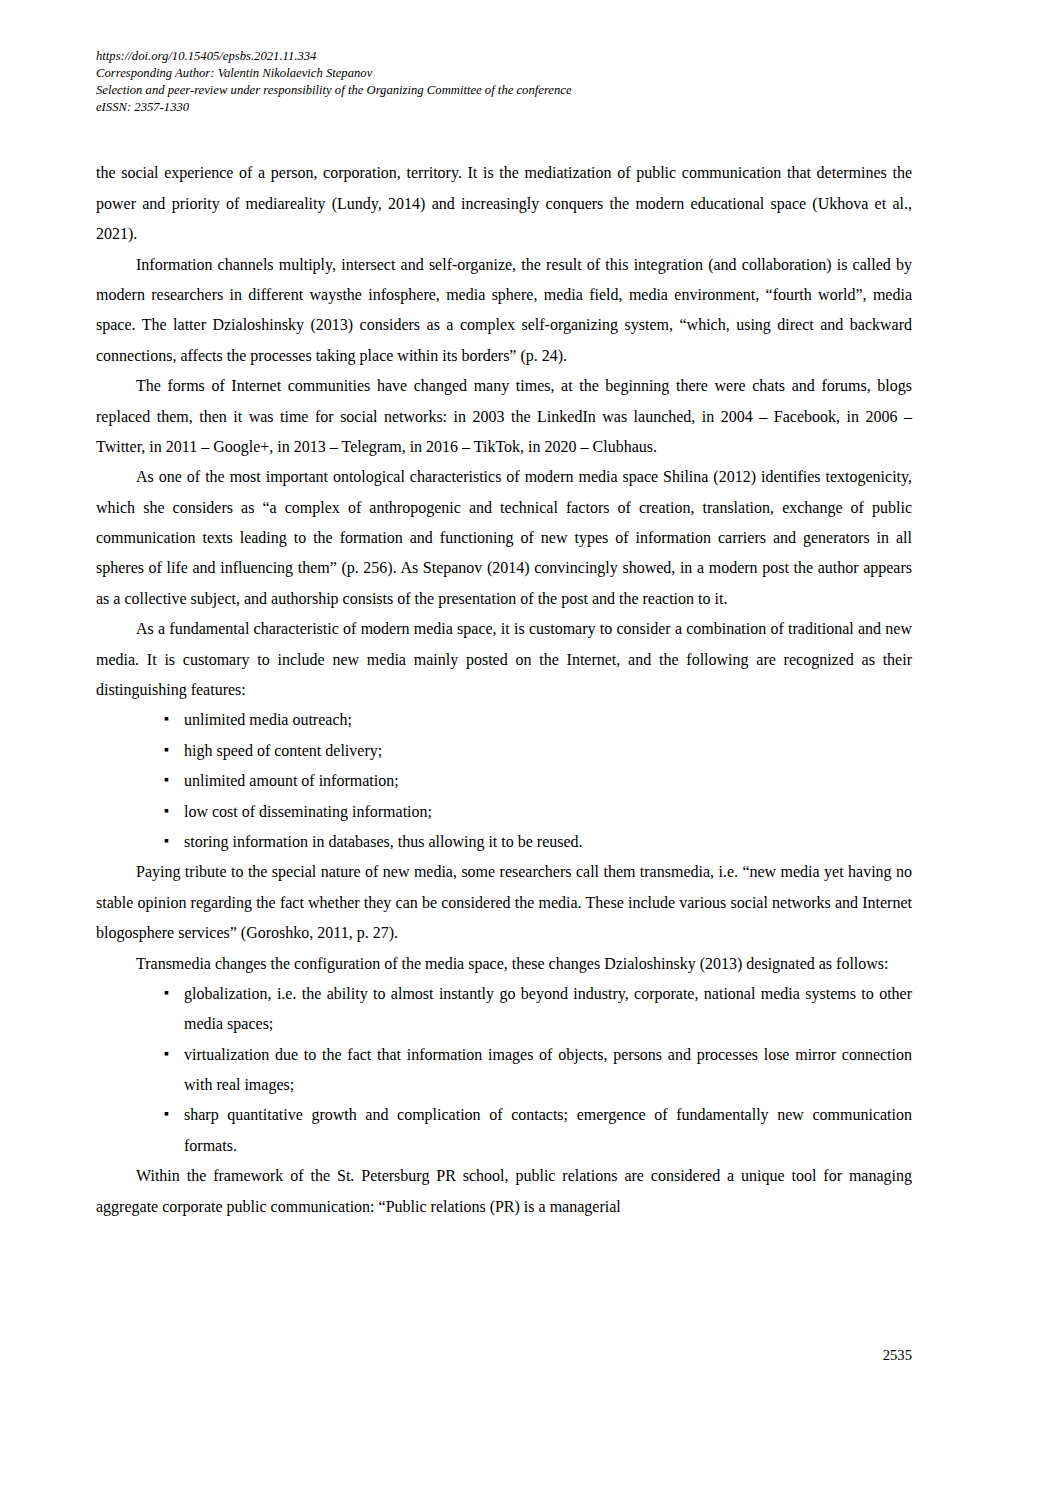https://doi.org/10.15405/epsbs.2021.11.334 Corresponding Author: Valentin Nikolaevich Stepanov Selection and peer-review under responsibility of the Organizing Committee of the conference eISSN: 2357-1330
the social experience of a person, corporation, territory. It is the mediatization of public communication that determines the power and priority of mediareality (Lundy, 2014) and increasingly conquers the modern educational space (Ukhova et al., 2021).
Information channels multiply, intersect and self-organize, the result of this integration (and collaboration) is called by modern researchers in different waysthe infosphere, media sphere, media field, media environment, “fourth world”, media space. The latter Dzialoshinsky (2013) considers as a complex self-organizing system, “which, using direct and backward connections, affects the processes taking place within its borders” (p. 24).
The forms of Internet communities have changed many times, at the beginning there were chats and forums, blogs replaced them, then it was time for social networks: in 2003 the LinkedIn was launched, in 2004 – Facebook, in 2006 – Twitter, in 2011 – Google+, in 2013 – Telegram, in 2016 – TikTok, in 2020 – Clubhaus.
As one of the most important ontological characteristics of modern media space Shilina (2012) identifies textogenicity, which she considers as “a complex of anthropogenic and technical factors of creation, translation, exchange of public communication texts leading to the formation and functioning of new types of information carriers and generators in all spheres of life and influencing them” (p. 256). As Stepanov (2014) convincingly showed, in a modern post the author appears as a collective subject, and authorship consists of the presentation of the post and the reaction to it.
As a fundamental characteristic of modern media space, it is customary to consider a combination of traditional and new media. It is customary to include new media mainly posted on the Internet, and the following are recognized as their distinguishing features:
unlimited media outreach;
high speed of content delivery;
unlimited amount of information;
low cost of disseminating information;
storing information in databases, thus allowing it to be reused.
Paying tribute to the special nature of new media, some researchers call them transmedia, i.e. “new media yet having no stable opinion regarding the fact whether they can be considered the media. These include various social networks and Internet blogosphere services” (Goroshko, 2011, p. 27).
Transmedia changes the configuration of the media space, these changes Dzialoshinsky (2013) designated as follows:
globalization, i.e. the ability to almost instantly go beyond industry, corporate, national media systems to other media spaces;
virtualization due to the fact that information images of objects, persons and processes lose mirror connection with real images;
sharp quantitative growth and complication of contacts; emergence of fundamentally new communication formats.
Within the framework of the St. Petersburg PR school, public relations are considered a unique tool for managing aggregate corporate public communication: “Public relations (PR) is a managerial
2535